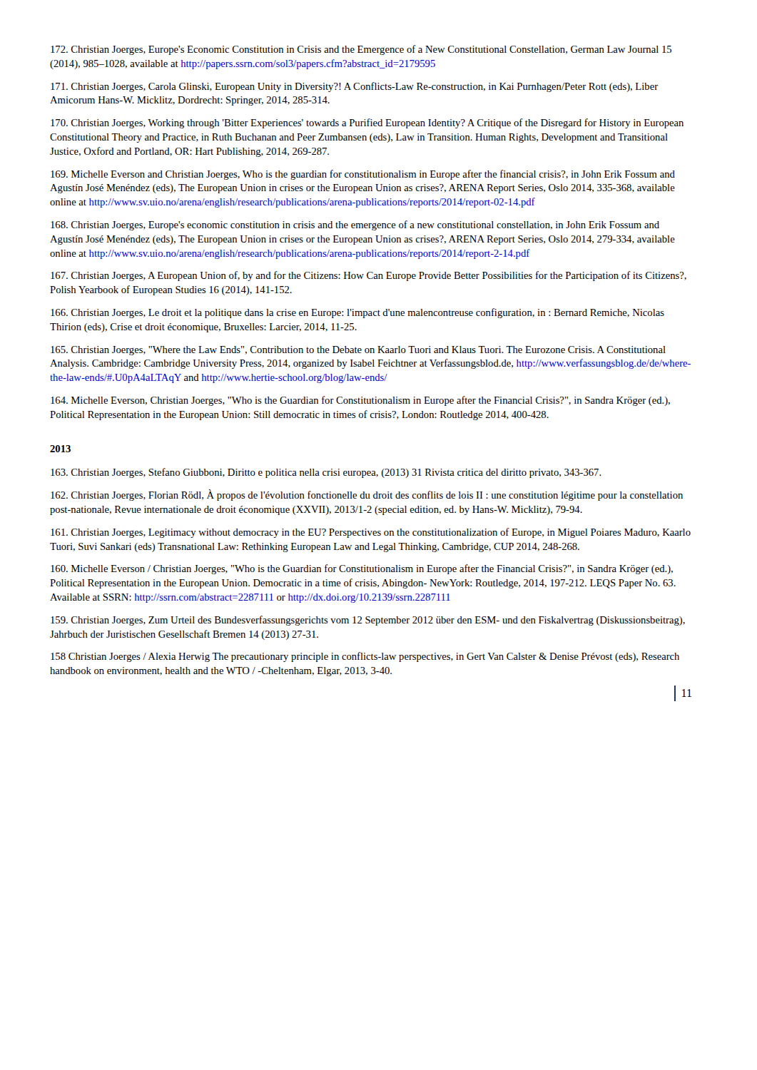172. Christian Joerges, Europe's Economic Constitution in Crisis and the Emergence of a New Constitutional Constellation, German Law Journal 15 (2014), 985–1028, available at http://papers.ssrn.com/sol3/papers.cfm?abstract_id=2179595
171. Christian Joerges, Carola Glinski, European Unity in Diversity?! A Conflicts-Law Re-construction, in Kai Purnhagen/Peter Rott (eds), Liber Amicorum Hans-W. Micklitz, Dordrecht: Springer, 2014, 285-314.
170. Christian Joerges, Working through 'Bitter Experiences' towards a Purified European Identity? A Critique of the Disregard for History in European Constitutional Theory and Practice, in Ruth Buchanan and Peer Zumbansen (eds), Law in Transition. Human Rights, Development and Transitional Justice, Oxford and Portland, OR: Hart Publishing, 2014, 269-287.
169. Michelle Everson and Christian Joerges, Who is the guardian for constitutionalism in Europe after the financial crisis?, in John Erik Fossum and Agustín José Menéndez (eds), The European Union in crises or the European Union as crises?, ARENA Report Series, Oslo 2014, 335-368, available online at http://www.sv.uio.no/arena/english/research/publications/arena-publications/reports/2014/report-02-14.pdf
168. Christian Joerges, Europe's economic constitution in crisis and the emergence of a new constitutional constellation, in John Erik Fossum and Agustín José Menéndez (eds), The European Union in crises or the European Union as crises?, ARENA Report Series, Oslo 2014, 279-334, available online at http://www.sv.uio.no/arena/english/research/publications/arena-publications/reports/2014/report-2-14.pdf
167. Christian Joerges, A European Union of, by and for the Citizens: How Can Europe Provide Better Possibilities for the Participation of its Citizens?, Polish Yearbook of European Studies 16 (2014), 141-152.
166. Christian Joerges, Le droit et la politique dans la crise en Europe: l'impact d'une malencontreuse configuration, in : Bernard Remiche, Nicolas Thirion (eds), Crise et droit économique, Bruxelles: Larcier, 2014, 11-25.
165. Christian Joerges, "Where the Law Ends", Contribution to the Debate on Kaarlo Tuori and Klaus Tuori. The Eurozone Crisis. A Constitutional Analysis. Cambridge: Cambridge University Press, 2014, organized by Isabel Feichtner at Verfassungsblod.de, http://www.verfassungsblog.de/de/where-the-law-ends/#.U0pA4aLTAqY and http://www.hertie-school.org/blog/law-ends/
164. Michelle Everson, Christian Joerges, "Who is the Guardian for Constitutionalism in Europe after the Financial Crisis?", in Sandra Kröger (ed.), Political Representation in the European Union: Still democratic in times of crisis?, London: Routledge 2014, 400-428.
2013
163. Christian Joerges, Stefano Giubboni, Diritto e politica nella crisi europea, (2013) 31 Rivista critica del diritto privato, 343-367.
162. Christian Joerges, Florian Rödl, À propos de l'évolution fonctionelle du droit des conflits de lois II : une constitution légitime pour la constellation post-nationale, Revue internationale de droit économique (XXVII), 2013/1-2 (special edition, ed. by Hans-W. Micklitz), 79-94.
161. Christian Joerges, Legitimacy without democracy in the EU? Perspectives on the constitutionalization of Europe, in Miguel Poiares Maduro, Kaarlo Tuori, Suvi Sankari (eds) Transnational Law: Rethinking European Law and Legal Thinking, Cambridge, CUP 2014, 248-268.
160. Michelle Everson / Christian Joerges, "Who is the Guardian for Constitutionalism in Europe after the Financial Crisis?", in Sandra Kröger (ed.), Political Representation in the European Union. Democratic in a time of crisis, Abingdon- NewYork: Routledge, 2014, 197-212. LEQS Paper No. 63. Available at SSRN: http://ssrn.com/abstract=2287111 or http://dx.doi.org/10.2139/ssrn.2287111
159. Christian Joerges, Zum Urteil des Bundesverfassungsgerichts vom 12 September 2012 über den ESM- und den Fiskalvertrag (Diskussionsbeitrag), Jahrbuch der Juristischen Gesellschaft Bremen 14 (2013) 27-31.
158 Christian Joerges / Alexia Herwig The precautionary principle in conflicts-law perspectives, in Gert Van Calster & Denise Prévost (eds), Research handbook on environment, health and the WTO / -Cheltenham, Elgar, 2013, 3-40.
11